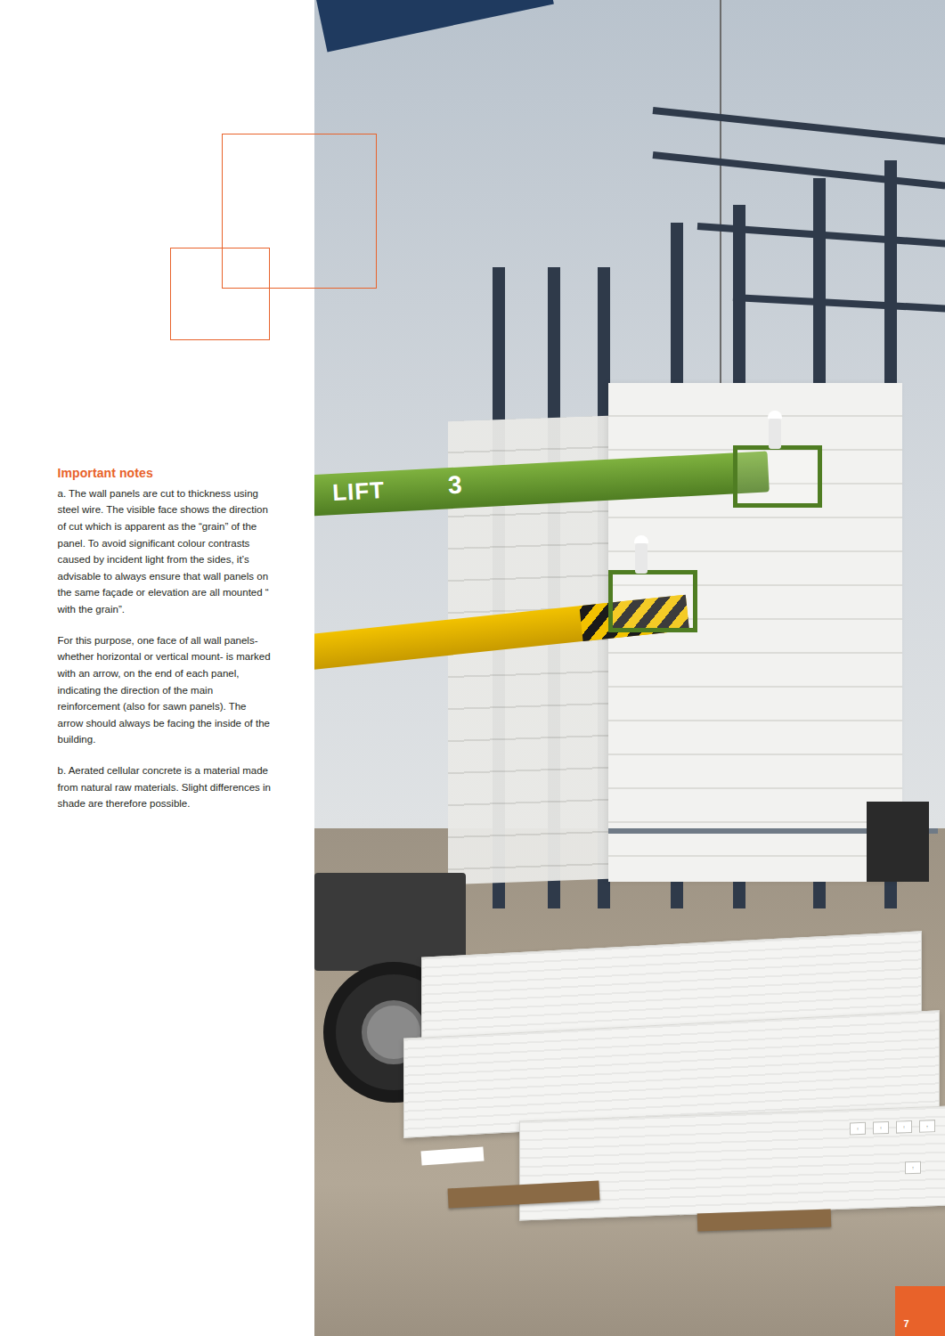LIFT 3
↑
↑
↑
↑
↑
Important notes
a. The wall panels are cut to thickness using steel wire. The visible face shows the direction of cut which is apparent as the “grain” of the panel. To avoid significant colour contrasts caused by incident light from the sides, it’s advisable to always ensure that wall panels on the same façade or elevation are all mounted “ with the grain”.
For this purpose, one face of all wall panels- whether horizontal or vertical mount- is marked with an arrow, on the end of each panel, indicating the direction of the main reinforcement (also for sawn panels). The arrow should always be facing the inside of the building.
b. Aerated cellular concrete is a material made from natural raw materials. Slight differences in shade are therefore possible.
7